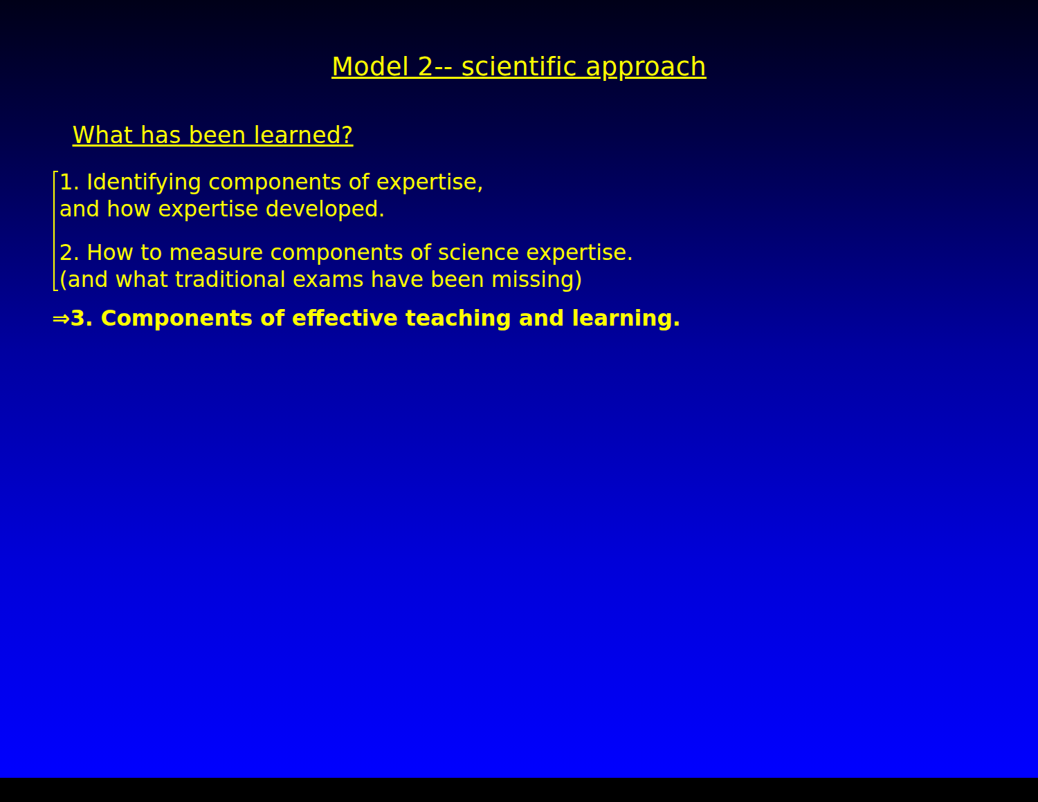Model 2-- scientific approach
What has been learned?
1. Identifying components of expertise,
and how expertise developed.
2. How to measure components of science expertise.
(and what traditional exams have been missing)
⇒3. Components of effective teaching and learning.